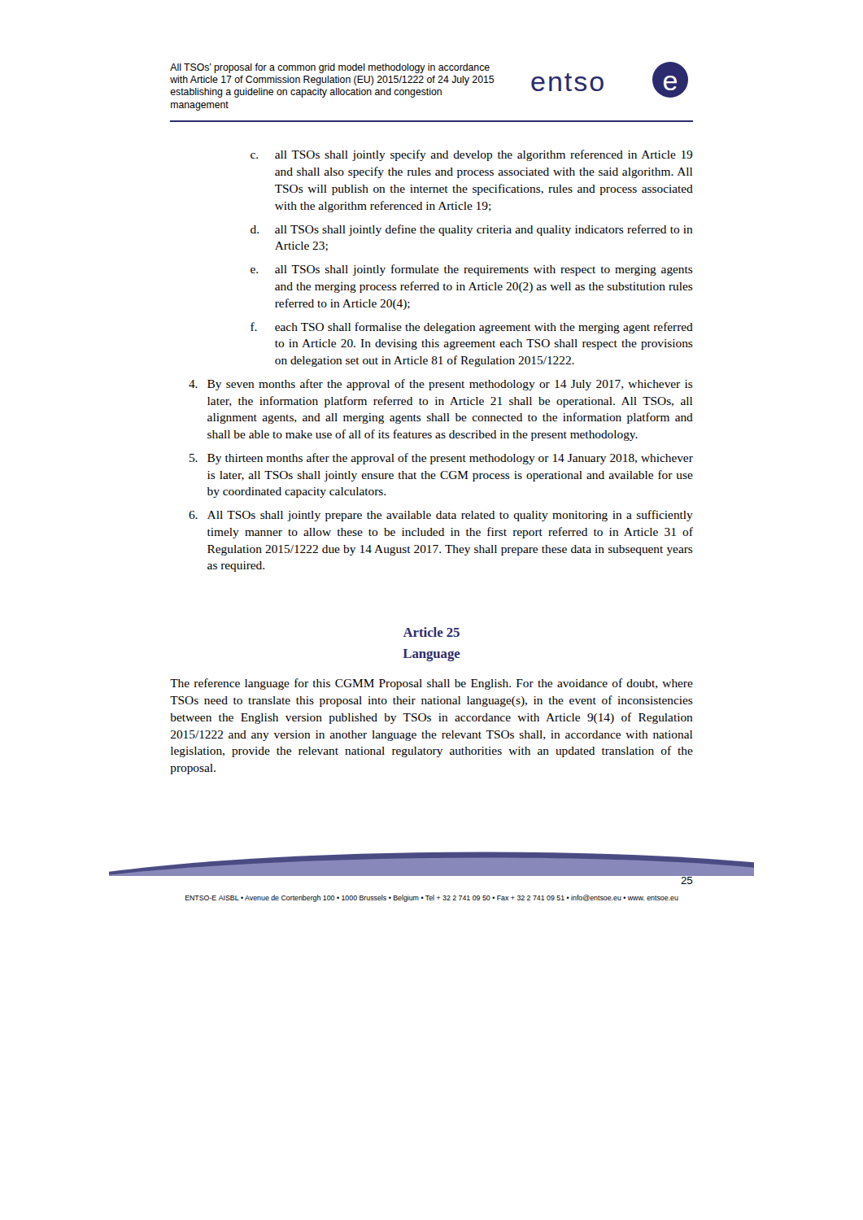All TSOs’ proposal for a common grid model methodology in accordance with Article 17 of Commission Regulation (EU) 2015/1222 of 24 July 2015 establishing a guideline on capacity allocation and congestion management
entsoe entso e
c. all TSOs shall jointly specify and develop the algorithm referenced in Article 19 and shall also specify the rules and process associated with the said algorithm. All TSOs will publish on the internet the specifications, rules and process associated with the algorithm referenced in Article 19;
d. all TSOs shall jointly define the quality criteria and quality indicators referred to in Article 23;
e. all TSOs shall jointly formulate the requirements with respect to merging agents and the merging process referred to in Article 20(2) as well as the substitution rules referred to in Article 20(4);
f. each TSO shall formalise the delegation agreement with the merging agent referred to in Article 20. In devising this agreement each TSO shall respect the provisions on delegation set out in Article 81 of Regulation 2015/1222.
4. By seven months after the approval of the present methodology or 14 July 2017, whichever is later, the information platform referred to in Article 21 shall be operational. All TSOs, all alignment agents, and all merging agents shall be connected to the information platform and shall be able to make use of all of its features as described in the present methodology.
5. By thirteen months after the approval of the present methodology or 14 January 2018, whichever is later, all TSOs shall jointly ensure that the CGM process is operational and available for use by coordinated capacity calculators.
6. All TSOs shall jointly prepare the available data related to quality monitoring in a sufficiently timely manner to allow these to be included in the first report referred to in Article 31 of Regulation 2015/1222 due by 14 August 2017. They shall prepare these data in subsequent years as required.
Article 25
Language
The reference language for this CGMM Proposal shall be English. For the avoidance of doubt, where TSOs need to translate this proposal into their national language(s), in the event of inconsistencies between the English version published by TSOs in accordance with Article 9(14) of Regulation 2015/1222 and any version in another language the relevant TSOs shall, in accordance with national legislation, provide the relevant national regulatory authorities with an updated translation of the proposal.
25
ENTSO-E AISBL • Avenue de Cortenbergh 100 • 1000 Brussels • Belgium • Tel + 32 2 741 09 50 • Fax + 32 2 741 09 51 • info@entsoe.eu • www. entsoe.eu